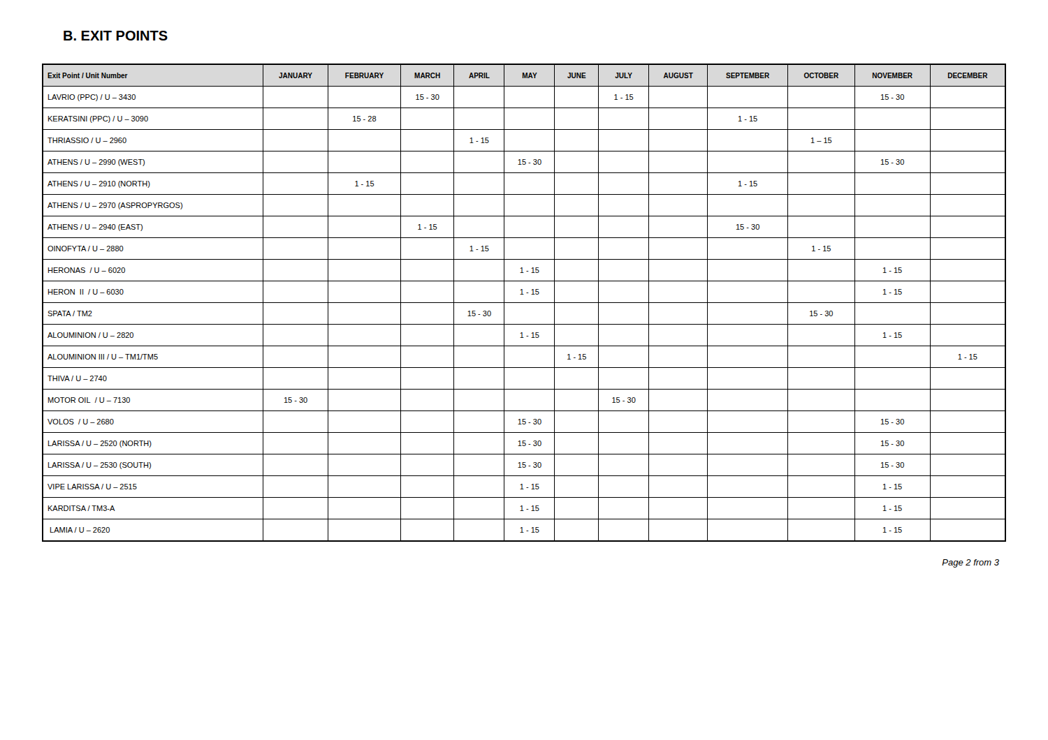B. EXIT POINTS
| Exit Point / Unit Number | JANUARY | FEBRUARY | MARCH | APRIL | MAY | JUNE | JULY | AUGUST | SEPTEMBER | OCTOBER | NOVEMBER | DECEMBER |
| --- | --- | --- | --- | --- | --- | --- | --- | --- | --- | --- | --- | --- |
| LAVRIO (PPC) / U – 3430 | | | 15 - 30 | | | | 1 - 15 | | | | 15 - 30 | |
| KERATSINI (PPC) / U – 3090 | | 15 - 28 | | | | | | | 1 - 15 | | | |
| THRIASSIO / U – 2960 | | | | 1 - 15 | | | | | | 1 – 15 | | |
| ATHENS / U – 2990 (WEST) | | | | | 15 - 30 | | | | | | 15 - 30 | |
| ATHENS / U – 2910 (NORTH) | | 1 - 15 | | | | | | | 1 - 15 | | | |
| ATHENS / U – 2970 (ASPROPYRGOS) | | | | | | | | | | | | |
| ATHENS / U – 2940 (EAST) | | | 1 - 15 | | | | | | 15 - 30 | | | |
| OINOFYTA / U – 2880 | | | | 1 - 15 | | | | | | 1 - 15 | | |
| HERONAS / U – 6020 | | | | | 1 - 15 | | | | | | 1 - 15 | |
| HERON II / U – 6030 | | | | | 1 - 15 | | | | | | 1 - 15 | |
| SPATA / TM2 | | | | 15 - 30 | | | | | | 15 - 30 | | |
| ALOUMINION / U – 2820 | | | | | 1 - 15 | | | | | | 1 - 15 | |
| ALOUMINION III / U – TM1/TM5 | | | | | | 1 - 15 | | | | | | 1 - 15 |
| THIVA / U – 2740 | | | | | | | | | | | | |
| MOTOR OIL / U – 7130 | 15 - 30 | | | | | | 15 - 30 | | | | | |
| VOLOS / U – 2680 | | | | | 15 - 30 | | | | | | 15 - 30 | |
| LARISSA / U – 2520 (NORTH) | | | | | 15 - 30 | | | | | | 15 - 30 | |
| LARISSA / U – 2530 (SOUTH) | | | | | 15 - 30 | | | | | | 15 - 30 | |
| VIPE LARISSA / U – 2515 | | | | | 1 - 15 | | | | | | 1 - 15 | |
| KARDITSA / TM3-A | | | | | 1 - 15 | | | | | | 1 - 15 | |
| LAMIA / U – 2620 | | | | | 1 - 15 | | | | | | 1 - 15 | |
Page 2 from 3